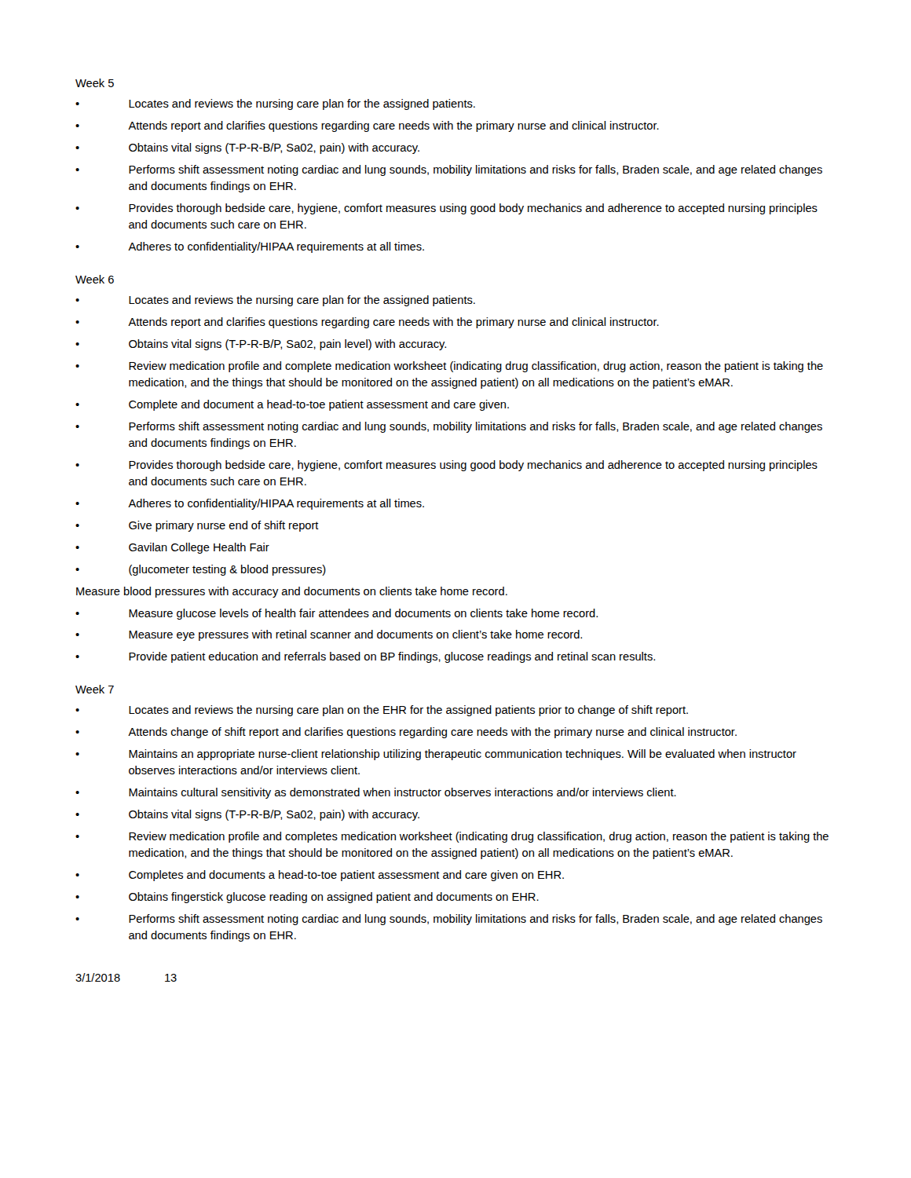Week 5
Locates and reviews the nursing care plan for the assigned patients.
Attends report and clarifies questions regarding care needs with the primary nurse and clinical instructor.
Obtains vital signs (T-P-R-B/P, Sa02, pain) with accuracy.
Performs shift assessment noting cardiac and lung sounds, mobility limitations and risks for falls, Braden scale, and age related changes and documents findings on EHR.
Provides thorough bedside care, hygiene, comfort measures using good body mechanics and adherence to accepted nursing principles and documents such care on EHR.
Adheres to confidentiality/HIPAA requirements at all times.
Week 6
Locates and reviews the nursing care plan for the assigned patients.
Attends report and clarifies questions regarding care needs with the primary nurse and clinical instructor.
Obtains vital signs (T-P-R-B/P, Sa02, pain level) with accuracy.
Review medication profile and complete medication worksheet (indicating drug classification, drug action, reason the patient is taking the medication, and the things that should be monitored on the assigned patient) on all medications on the patient’s eMAR.
Complete and document a head-to-toe patient assessment and care given.
Performs shift assessment noting cardiac and lung sounds, mobility limitations and risks for falls, Braden scale, and age related changes and documents findings on EHR.
Provides thorough bedside care, hygiene, comfort measures using good body mechanics and adherence to accepted nursing principles and documents such care on EHR.
Adheres to confidentiality/HIPAA requirements at all times.
Give primary nurse end of shift report
Gavilan College Health Fair
(glucometer testing & blood pressures)
Measure blood pressures with accuracy and documents on clients take home record.
Measure glucose levels of health fair attendees and documents on clients take home record.
Measure eye pressures with retinal scanner and documents on client’s take home record.
Provide patient education and referrals based on BP findings, glucose readings and retinal scan results.
Week 7
Locates and reviews the nursing care plan on the EHR for the assigned patients prior to change of shift report.
Attends change of shift report and clarifies questions regarding care needs with the primary nurse and clinical instructor.
Maintains an appropriate nurse-client relationship utilizing therapeutic communication techniques. Will be evaluated when instructor observes interactions and/or interviews client.
Maintains cultural sensitivity as demonstrated when instructor observes interactions and/or interviews client.
Obtains vital signs (T-P-R-B/P, Sa02, pain) with accuracy.
Review medication profile and completes medication worksheet (indicating drug classification, drug action, reason the patient is taking the medication, and the things that should be monitored on the assigned patient) on all medications on the patient’s eMAR.
Completes and documents a head-to-toe patient assessment and care given on EHR.
Obtains fingerstick glucose reading on assigned patient and documents on EHR.
Performs shift assessment noting cardiac and lung sounds, mobility limitations and risks for falls, Braden scale, and age related changes and documents findings on EHR.
3/1/2018 13